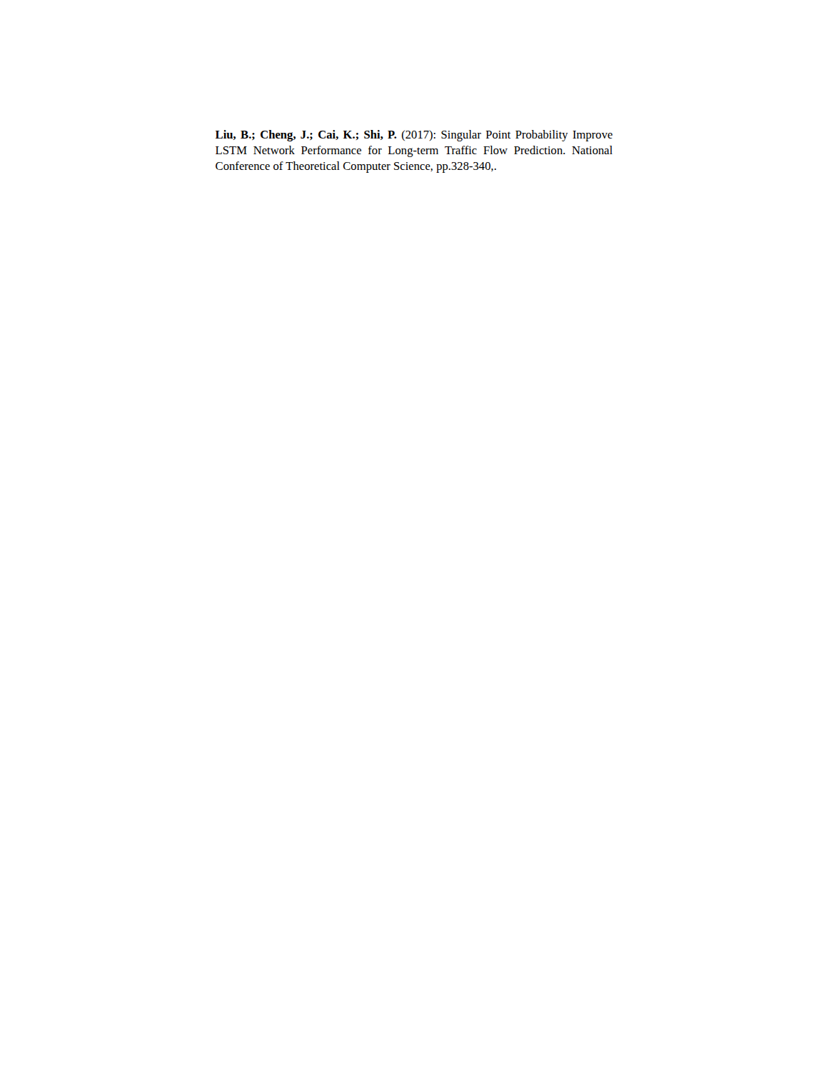Liu, B.; Cheng, J.; Cai, K.; Shi, P. (2017): Singular Point Probability Improve LSTM Network Performance for Long-term Traffic Flow Prediction. National Conference of Theoretical Computer Science, pp.328-340,.